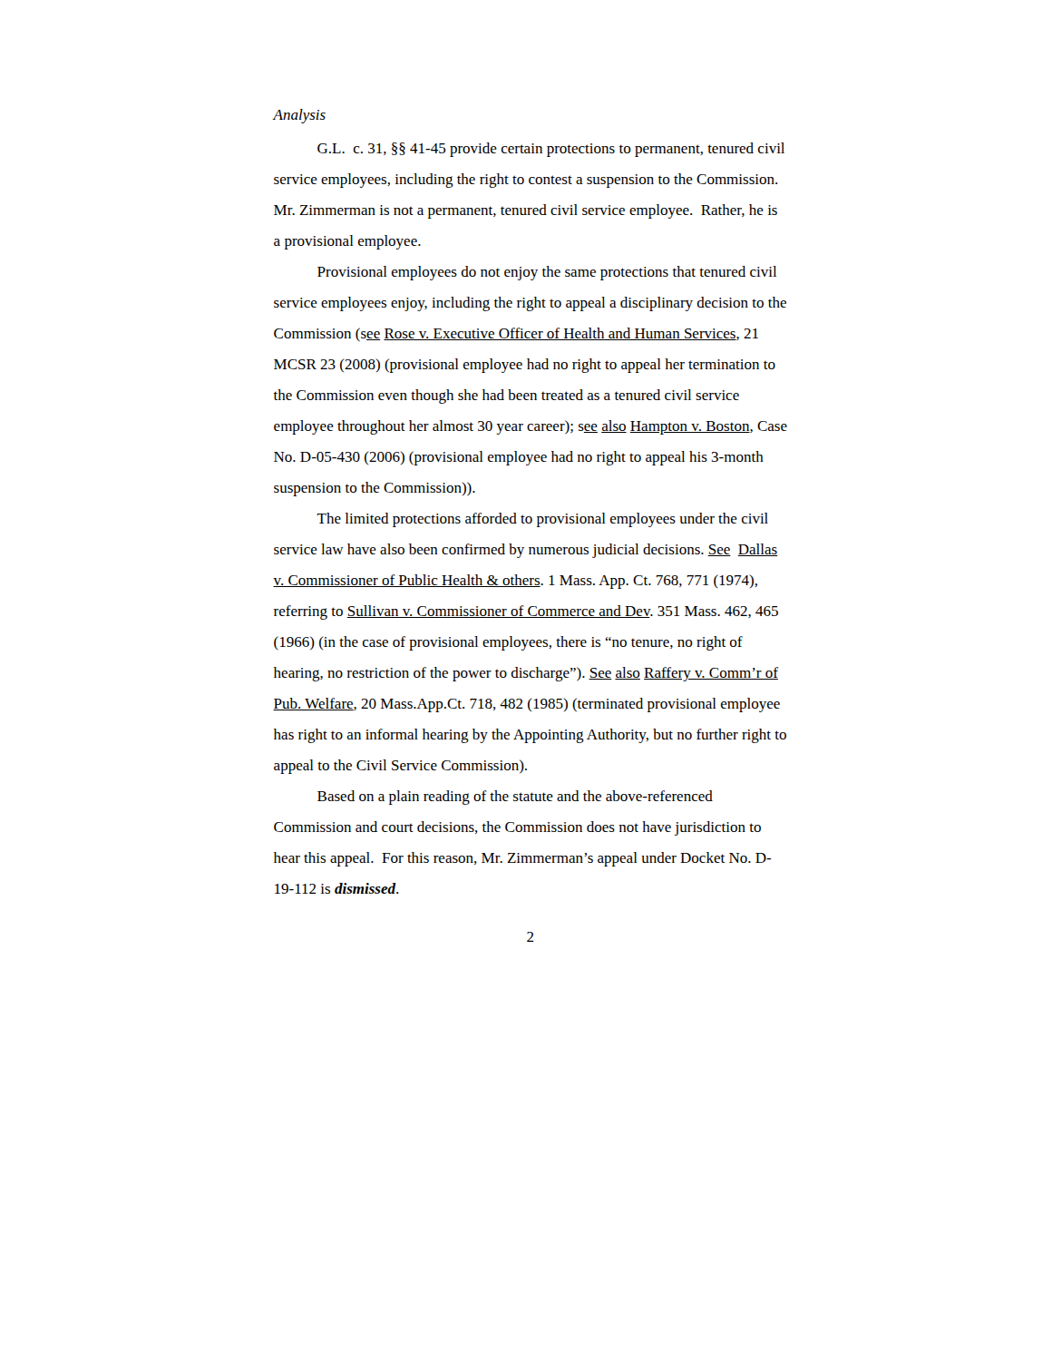Analysis
G.L. c. 31, §§ 41-45 provide certain protections to permanent, tenured civil service employees, including the right to contest a suspension to the Commission. Mr. Zimmerman is not a permanent, tenured civil service employee. Rather, he is a provisional employee.
Provisional employees do not enjoy the same protections that tenured civil service employees enjoy, including the right to appeal a disciplinary decision to the Commission (see Rose v. Executive Officer of Health and Human Services, 21 MCSR 23 (2008) (provisional employee had no right to appeal her termination to the Commission even though she had been treated as a tenured civil service employee throughout her almost 30 year career); see also Hampton v. Boston, Case No. D-05-430 (2006) (provisional employee had no right to appeal his 3-month suspension to the Commission)).
The limited protections afforded to provisional employees under the civil service law have also been confirmed by numerous judicial decisions. See Dallas v. Commissioner of Public Health & others. 1 Mass. App. Ct. 768, 771 (1974), referring to Sullivan v. Commissioner of Commerce and Dev. 351 Mass. 462, 465 (1966) (in the case of provisional employees, there is “no tenure, no right of hearing, no restriction of the power to discharge”). See also Raffery v. Comm’r of Pub. Welfare, 20 Mass.App.Ct. 718, 482 (1985) (terminated provisional employee has right to an informal hearing by the Appointing Authority, but no further right to appeal to the Civil Service Commission).
Based on a plain reading of the statute and the above-referenced Commission and court decisions, the Commission does not have jurisdiction to hear this appeal. For this reason, Mr. Zimmerman’s appeal under Docket No. D-19-112 is dismissed.
2